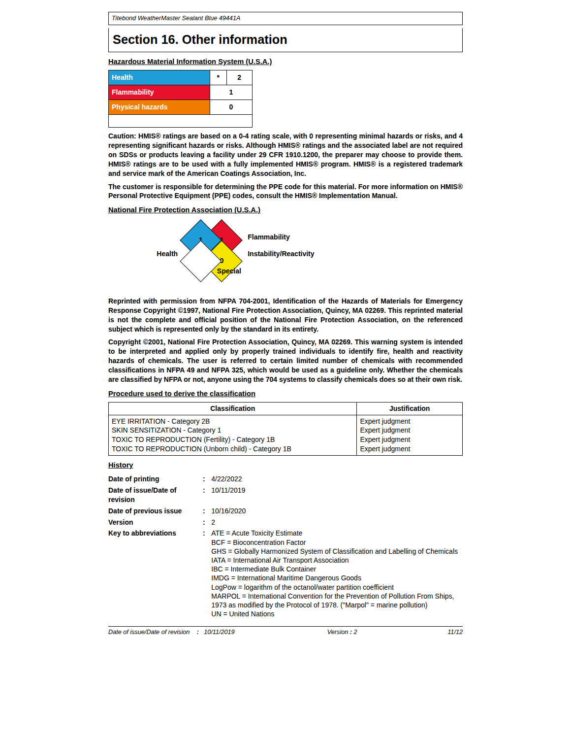Titebond WeatherMaster Sealant Blue 49441A
Section 16. Other information
Hazardous Material Information System (U.S.A.)
| Health | * | 2 |
| Flammability | 1 |
| Physical hazards | 0 |
Caution: HMIS® ratings are based on a 0-4 rating scale, with 0 representing minimal hazards or risks, and 4 representing significant hazards or risks. Although HMIS® ratings and the associated label are not required on SDSs or products leaving a facility under 29 CFR 1910.1200, the preparer may choose to provide them. HMIS® ratings are to be used with a fully implemented HMIS® program. HMIS® is a registered trademark and service mark of the American Coatings Association, Inc.
The customer is responsible for determining the PPE code for this material. For more information on HMIS® Personal Protective Equipment (PPE) codes, consult the HMIS® Implementation Manual.
National Fire Protection Association (U.S.A.)
1
1
0
Flammability
Instability/Reactivity
Health
Special
Reprinted with permission from NFPA 704-2001, Identification of the Hazards of Materials for Emergency Response Copyright ©1997, National Fire Protection Association, Quincy, MA 02269. This reprinted material is not the complete and official position of the National Fire Protection Association, on the referenced subject which is represented only by the standard in its entirety.
Copyright ©2001, National Fire Protection Association, Quincy, MA 02269. This warning system is intended to be interpreted and applied only by properly trained individuals to identify fire, health and reactivity hazards of chemicals. The user is referred to certain limited number of chemicals with recommended classifications in NFPA 49 and NFPA 325, which would be used as a guideline only. Whether the chemicals are classified by NFPA or not, anyone using the 704 systems to classify chemicals does so at their own risk.
Procedure used to derive the classification
| Classification | Justification |
| --- | --- |
| EYE IRRITATION - Category 2B SKIN SENSITIZATION - Category 1 TOXIC TO REPRODUCTION (Fertility) - Category 1B TOXIC TO REPRODUCTION (Unborn child) - Category 1B | Expert judgment Expert judgment Expert judgment Expert judgment |
History
| Date of printing | : | 4/22/2022 |
| Date of issue/Date of revision | : | 10/11/2019 |
| Date of previous issue | : | 10/16/2020 |
| Version | : | 2 |
| Key to abbreviations | : | ATE = Acute Toxicity Estimate BCF = Bioconcentration Factor GHS = Globally Harmonized System of Classification and Labelling of Chemicals IATA = International Air Transport Association IBC = Intermediate Bulk Container IMDG = International Maritime Dangerous Goods LogPow = logarithm of the octanol/water partition coefficient MARPOL = International Convention for the Prevention of Pollution From Ships, 1973 as modified by the Protocol of 1978. ("Marpol" = marine pollution) UN = United Nations |
Date of issue/Date of revision : 10/11/2019
Version : 2
11/12